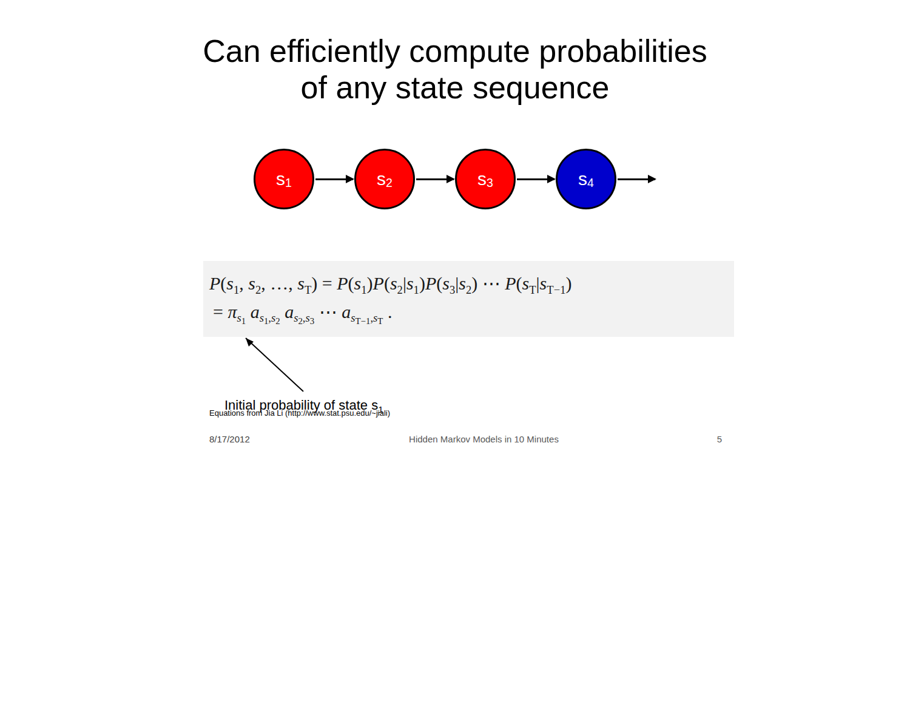Can efficiently compute probabilities
of any state sequence
s1
s2
s3
s4
P(s1, s2, …, sT) = P(s1)P(s2|s1)P(s3|s2) ⋯ P(sT|sT−1)
= πs1 as1,s2 as2,s3 ⋯ asT−1,sT .
Initial probability of state s1
Equations from Jia Li (http://www.stat.psu.edu/~jiali)
8/17/2012
Hidden Markov Models in 10 Minutes
5